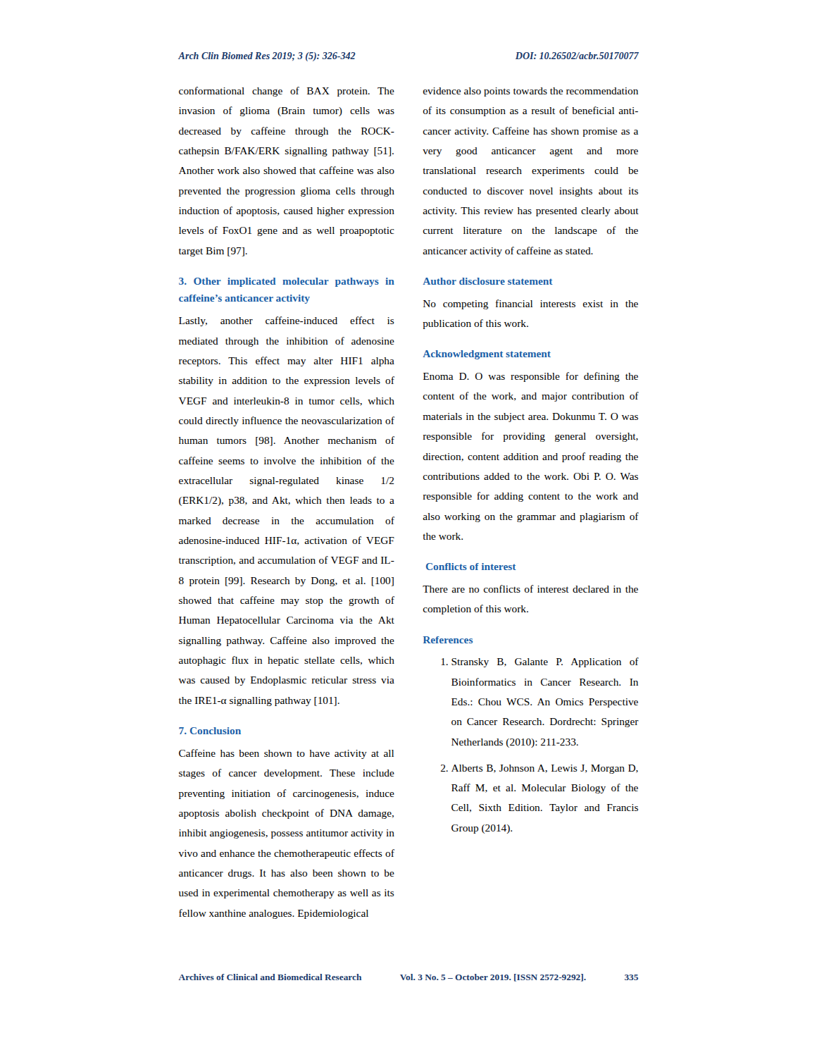Arch Clin Biomed Res 2019; 3 (5): 326-342
DOI: 10.26502/acbr.50170077
conformational change of BAX protein. The invasion of glioma (Brain tumor) cells was decreased by caffeine through the ROCK-cathepsin B/FAK/ERK signalling pathway [51]. Another work also showed that caffeine was also prevented the progression glioma cells through induction of apoptosis, caused higher expression levels of FoxO1 gene and as well proapoptotic target Bim [97].
3. Other implicated molecular pathways in caffeine’s anticancer activity
Lastly, another caffeine-induced effect is mediated through the inhibition of adenosine receptors. This effect may alter HIF1 alpha stability in addition to the expression levels of VEGF and interleukin-8 in tumor cells, which could directly influence the neovascularization of human tumors [98]. Another mechanism of caffeine seems to involve the inhibition of the extracellular signal-regulated kinase 1/2 (ERK1/2), p38, and Akt, which then leads to a marked decrease in the accumulation of adenosine-induced HIF-1α, activation of VEGF transcription, and accumulation of VEGF and IL-8 protein [99]. Research by Dong, et al. [100] showed that caffeine may stop the growth of Human Hepatocellular Carcinoma via the Akt signalling pathway. Caffeine also improved the autophagic flux in hepatic stellate cells, which was caused by Endoplasmic reticular stress via the IRE1-α signalling pathway [101].
7. Conclusion
Caffeine has been shown to have activity at all stages of cancer development. These include preventing initiation of carcinogenesis, induce apoptosis abolish checkpoint of DNA damage, inhibit angiogenesis, possess antitumor activity in vivo and enhance the chemotherapeutic effects of anticancer drugs. It has also been shown to be used in experimental chemotherapy as well as its fellow xanthine analogues. Epidemiological
evidence also points towards the recommendation of its consumption as a result of beneficial anti-cancer activity. Caffeine has shown promise as a very good anticancer agent and more translational research experiments could be conducted to discover novel insights about its activity. This review has presented clearly about current literature on the landscape of the anticancer activity of caffeine as stated.
Author disclosure statement
No competing financial interests exist in the publication of this work.
Acknowledgment statement
Enoma D. O was responsible for defining the content of the work, and major contribution of materials in the subject area. Dokunmu T. O was responsible for providing general oversight, direction, content addition and proof reading the contributions added to the work. Obi P. O. Was responsible for adding content to the work and also working on the grammar and plagiarism of the work.
Conflicts of interest
There are no conflicts of interest declared in the completion of this work.
References
Stransky B, Galante P. Application of Bioinformatics in Cancer Research. In Eds.: Chou WCS. An Omics Perspective on Cancer Research. Dordrecht: Springer Netherlands (2010): 211-233.
Alberts B, Johnson A, Lewis J, Morgan D, Raff M, et al. Molecular Biology of the Cell, Sixth Edition. Taylor and Francis Group (2014).
Archives of Clinical and Biomedical Research
Vol. 3 No. 5 – October 2019. [ISSN 2572-9292].
335